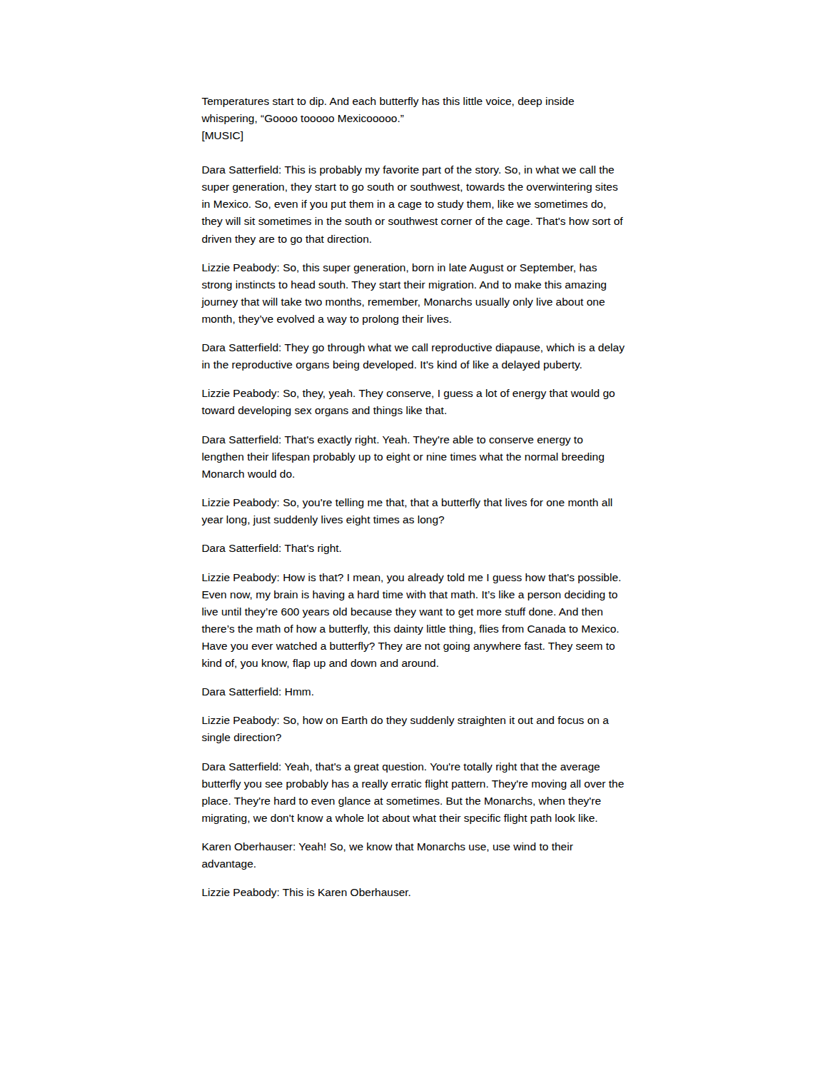Temperatures start to dip. And each butterfly has this little voice, deep inside whispering, “Goooo tooooo Mexicooooo.”
[MUSIC]
Dara Satterfield: This is probably my favorite part of the story. So, in what we call the super generation, they start to go south or southwest, towards the overwintering sites in Mexico. So, even if you put them in a cage to study them, like we sometimes do, they will sit sometimes in the south or southwest corner of the cage. That's how sort of driven they are to go that direction.
Lizzie Peabody: So, this super generation, born in late August or September, has strong instincts to head south. They start their migration. And to make this amazing journey that will take two months, remember, Monarchs usually only live about one month, they’ve evolved a way to prolong their lives.
Dara Satterfield: They go through what we call reproductive diapause, which is a delay in the reproductive organs being developed. It's kind of like a delayed puberty.
Lizzie Peabody: So, they, yeah. They conserve, I guess a lot of energy that would go toward developing sex organs and things like that.
Dara Satterfield: That's exactly right. Yeah. They're able to conserve energy to lengthen their lifespan probably up to eight or nine times what the normal breeding Monarch would do.
Lizzie Peabody: So, you're telling me that, that a butterfly that lives for one month all year long, just suddenly lives eight times as long?
Dara Satterfield: That's right.
Lizzie Peabody: How is that? I mean, you already told me I guess how that's possible. Even now, my brain is having a hard time with that math. It’s like a person deciding to live until they’re 600 years old because they want to get more stuff done. And then there’s the math of how a butterfly, this dainty little thing, flies from Canada to Mexico. Have you ever watched a butterfly? They are not going anywhere fast. They seem to kind of, you know, flap up and down and around.
Dara Satterfield: Hmm.
Lizzie Peabody: So, how on Earth do they suddenly straighten it out and focus on a single direction?
Dara Satterfield: Yeah, that's a great question. You're totally right that the average butterfly you see probably has a really erratic flight pattern. They're moving all over the place. They're hard to even glance at sometimes. But the Monarchs, when they're migrating, we don't know a whole lot about what their specific flight path look like.
Karen Oberhauser: Yeah! So, we know that Monarchs use, use wind to their advantage.
Lizzie Peabody: This is Karen Oberhauser.